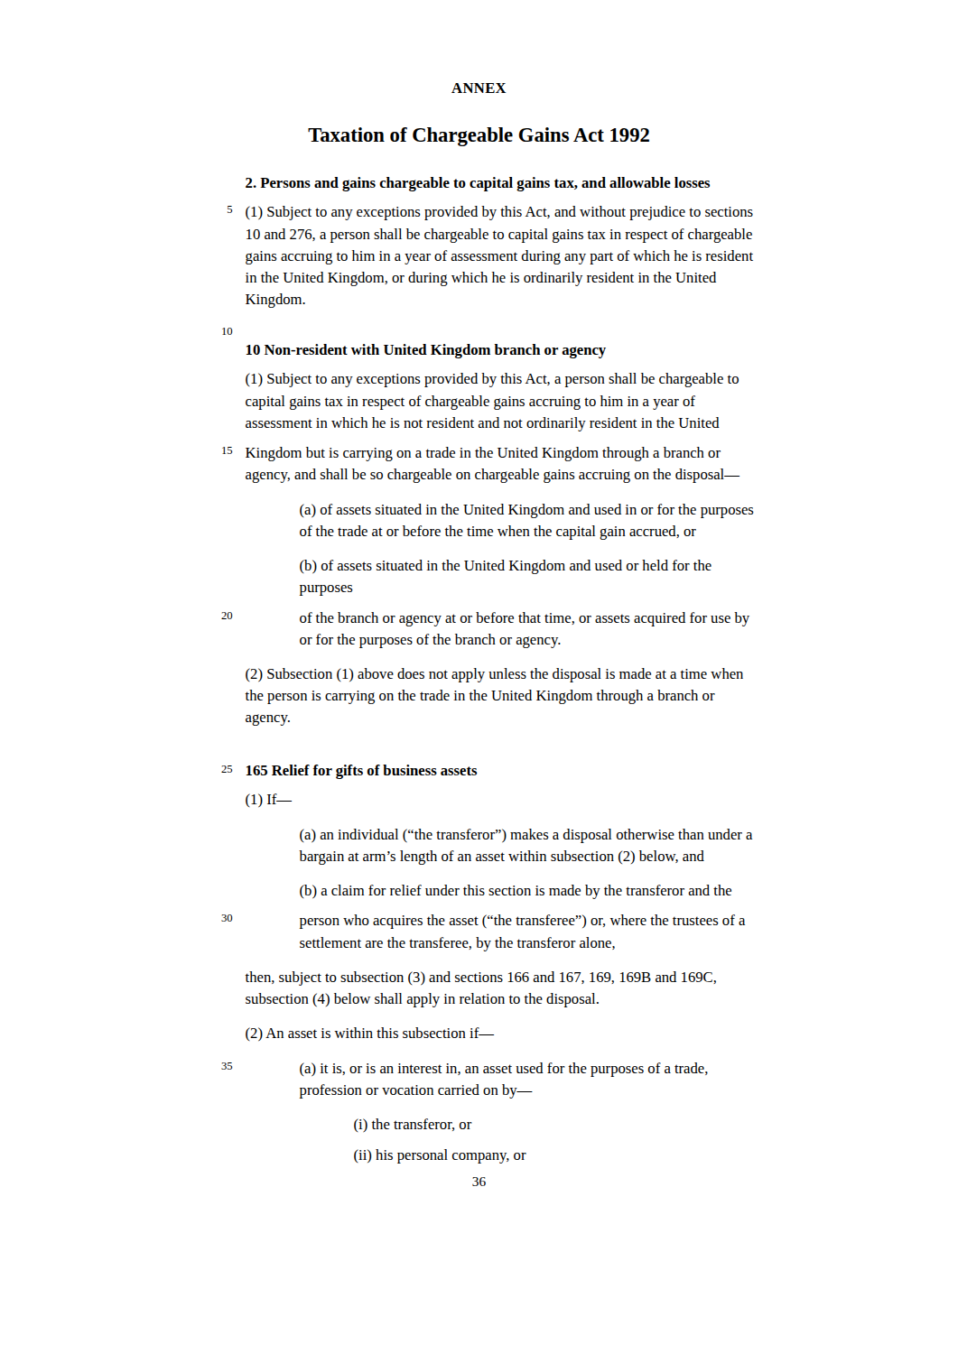ANNEX
Taxation of Chargeable Gains Act 1992
2. Persons and gains chargeable to capital gains tax, and allowable losses
5
(1) Subject to any exceptions provided by this Act, and without prejudice to sections 10 and 276, a person shall be chargeable to capital gains tax in respect of chargeable gains accruing to him in a year of assessment during any part of which he is resident in the United Kingdom, or during which he is ordinarily resident in the United Kingdom.
10
10 Non-resident with United Kingdom branch or agency
(1) Subject to any exceptions provided by this Act, a person shall be chargeable to capital gains tax in respect of chargeable gains accruing to him in a year of assessment in which he is not resident and not ordinarily resident in the United
15
Kingdom but is carrying on a trade in the United Kingdom through a branch or agency, and shall be so chargeable on chargeable gains accruing on the disposal—
(a) of assets situated in the United Kingdom and used in or for the purposes of the trade at or before the time when the capital gain accrued, or
(b) of assets situated in the United Kingdom and used or held for the purposes
20
of the branch or agency at or before that time, or assets acquired for use by or for the purposes of the branch or agency.
(2) Subsection (1) above does not apply unless the disposal is made at a time when the person is carrying on the trade in the United Kingdom through a branch or agency.
25
165 Relief for gifts of business assets
(1) If—
(a) an individual (“the transferor”) makes a disposal otherwise than under a bargain at arm’s length of an asset within subsection (2) below, and
(b) a claim for relief under this section is made by the transferor and the
30
person who acquires the asset (“the transferee”) or, where the trustees of a settlement are the transferee, by the transferor alone,
then, subject to subsection (3) and sections 166 and 167, 169, 169B and 169C, subsection (4) below shall apply in relation to the disposal.
(2) An asset is within this subsection if—
35
(a) it is, or is an interest in, an asset used for the purposes of a trade, profession or vocation carried on by—
(i) the transferor, or
(ii) his personal company, or
36